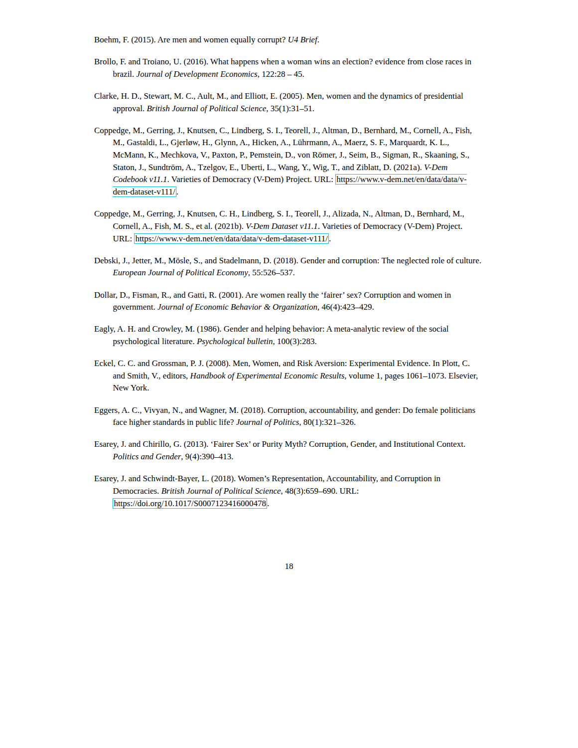Boehm, F. (2015). Are men and women equally corrupt? U4 Brief.
Brollo, F. and Troiano, U. (2016). What happens when a woman wins an election? evidence from close races in brazil. Journal of Development Economics, 122:28 – 45.
Clarke, H. D., Stewart, M. C., Ault, M., and Elliott, E. (2005). Men, women and the dynamics of presidential approval. British Journal of Political Science, 35(1):31–51.
Coppedge, M., Gerring, J., Knutsen, C., Lindberg, S. I., Teorell, J., Altman, D., Bernhard, M., Cornell, A., Fish, M., Gastaldi, L., Gjerløw, H., Glynn, A., Hicken, A., Lührmann, A., Maerz, S. F., Marquardt, K. L., McMann, K., Mechkova, V., Paxton, P., Pemstein, D., von Römer, J., Seim, B., Sigman, R., Skaaning, S., Staton, J., Sundtröm, A., Tzelgov, E., Uberti, L., Wang, Y., Wig, T., and Ziblatt, D. (2021a). V-Dem Codebook v11.1. Varieties of Democracy (V-Dem) Project. URL: https://www.v-dem.net/en/data/data/v-dem-dataset-v111/.
Coppedge, M., Gerring, J., Knutsen, C. H., Lindberg, S. I., Teorell, J., Alizada, N., Altman, D., Bernhard, M., Cornell, A., Fish, M. S., et al. (2021b). V-Dem Dataset v11.1. Varieties of Democracy (V-Dem) Project. URL: https://www.v-dem.net/en/data/data/v-dem-dataset-v111/.
Debski, J., Jetter, M., Mösle, S., and Stadelmann, D. (2018). Gender and corruption: The neglected role of culture. European Journal of Political Economy, 55:526–537.
Dollar, D., Fisman, R., and Gatti, R. (2001). Are women really the ‘fairer’ sex? Corruption and women in government. Journal of Economic Behavior & Organization, 46(4):423–429.
Eagly, A. H. and Crowley, M. (1986). Gender and helping behavior: A meta-analytic review of the social psychological literature. Psychological bulletin, 100(3):283.
Eckel, C. C. and Grossman, P. J. (2008). Men, Women, and Risk Aversion: Experimental Evidence. In Plott, C. and Smith, V., editors, Handbook of Experimental Economic Results, volume 1, pages 1061–1073. Elsevier, New York.
Eggers, A. C., Vivyan, N., and Wagner, M. (2018). Corruption, accountability, and gender: Do female politicians face higher standards in public life? Journal of Politics, 80(1):321–326.
Esarey, J. and Chirillo, G. (2013). ‘Fairer Sex’ or Purity Myth? Corruption, Gender, and Institutional Context. Politics and Gender, 9(4):390–413.
Esarey, J. and Schwindt-Bayer, L. (2018). Women’s Representation, Accountability, and Corruption in Democracies. British Journal of Political Science, 48(3):659–690. URL: https://doi.org/10.1017/S0007123416000478.
18